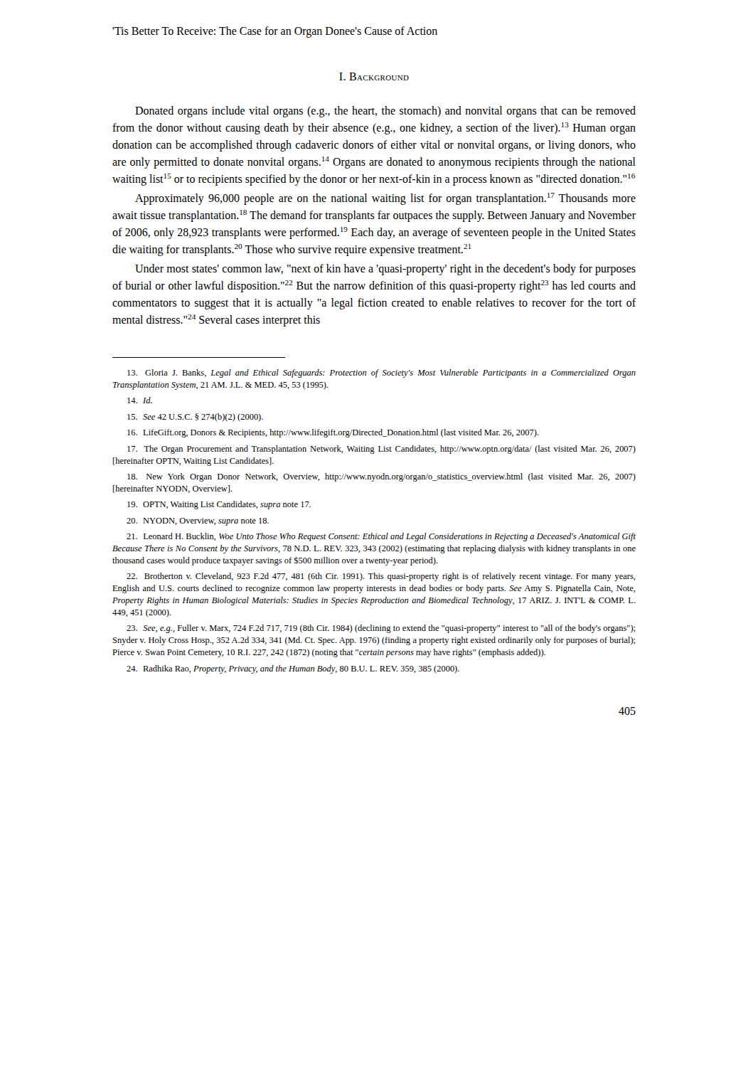'Tis Better To Receive: The Case for an Organ Donee's Cause of Action
I. Background
Donated organs include vital organs (e.g., the heart, the stomach) and nonvital organs that can be removed from the donor without causing death by their absence (e.g., one kidney, a section of the liver).13 Human organ donation can be accomplished through cadaveric donors of either vital or nonvital organs, or living donors, who are only permitted to donate nonvital organs.14 Organs are donated to anonymous recipients through the national waiting list15 or to recipients specified by the donor or her next-of-kin in a process known as "directed donation."16
Approximately 96,000 people are on the national waiting list for organ transplantation.17 Thousands more await tissue transplantation.18 The demand for transplants far outpaces the supply. Between January and November of 2006, only 28,923 transplants were performed.19 Each day, an average of seventeen people in the United States die waiting for transplants.20 Those who survive require expensive treatment.21
Under most states' common law, "next of kin have a 'quasi-property' right in the decedent's body for purposes of burial or other lawful disposition."22 But the narrow definition of this quasi-property right23 has led courts and commentators to suggest that it is actually "a legal fiction created to enable relatives to recover for the tort of mental distress."24 Several cases interpret this
13. Gloria J. Banks, Legal and Ethical Safeguards: Protection of Society's Most Vulnerable Participants in a Commercialized Organ Transplantation System, 21 AM. J.L. & MED. 45, 53 (1995).
14. Id.
15. See 42 U.S.C. § 274(b)(2) (2000).
16. LifeGift.org, Donors & Recipients, http://www.lifegift.org/Directed_Donation.html (last visited Mar. 26, 2007).
17. The Organ Procurement and Transplantation Network, Waiting List Candidates, http://www.optn.org/data/ (last visited Mar. 26, 2007) [hereinafter OPTN, Waiting List Candidates].
18. New York Organ Donor Network, Overview, http://www.nyodn.org/organ/o_statistics_overview.html (last visited Mar. 26, 2007) [hereinafter NYODN, Overview].
19. OPTN, Waiting List Candidates, supra note 17.
20. NYODN, Overview, supra note 18.
21. Leonard H. Bucklin, Woe Unto Those Who Request Consent: Ethical and Legal Considerations in Rejecting a Deceased's Anatomical Gift Because There is No Consent by the Survivors, 78 N.D. L. REV. 323, 343 (2002) (estimating that replacing dialysis with kidney transplants in one thousand cases would produce taxpayer savings of $500 million over a twenty-year period).
22. Brotherton v. Cleveland, 923 F.2d 477, 481 (6th Cir. 1991). This quasi-property right is of relatively recent vintage. For many years, English and U.S. courts declined to recognize common law property interests in dead bodies or body parts. See Amy S. Pignatella Cain, Note, Property Rights in Human Biological Materials: Studies in Species Reproduction and Biomedical Technology, 17 ARIZ. J. INT'L & COMP. L. 449, 451 (2000).
23. See, e.g., Fuller v. Marx, 724 F.2d 717, 719 (8th Cir. 1984) (declining to extend the "quasi-property" interest to "all of the body's organs"); Snyder v. Holy Cross Hosp., 352 A.2d 334, 341 (Md. Ct. Spec. App. 1976) (finding a property right existed ordinarily only for purposes of burial); Pierce v. Swan Point Cemetery, 10 R.I. 227, 242 (1872) (noting that "certain persons may have rights" (emphasis added)).
24. Radhika Rao, Property, Privacy, and the Human Body, 80 B.U. L. REV. 359, 385 (2000).
405